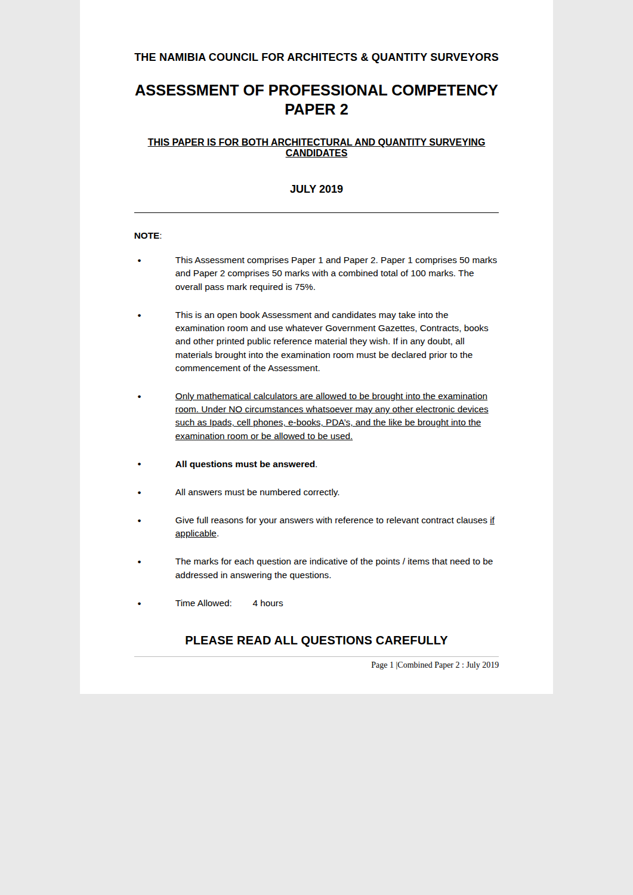THE NAMIBIA COUNCIL FOR ARCHITECTS & QUANTITY SURVEYORS
ASSESSMENT OF PROFESSIONAL COMPETENCY
PAPER 2
THIS PAPER IS FOR BOTH ARCHITECTURAL AND QUANTITY SURVEYING CANDIDATES
JULY 2019
NOTE:
This Assessment comprises Paper 1 and Paper 2. Paper 1 comprises 50 marks and Paper 2 comprises 50 marks with a combined total of 100 marks. The overall pass mark required is 75%.
This is an open book Assessment and candidates may take into the examination room and use whatever Government Gazettes, Contracts, books and other printed public reference material they wish. If in any doubt, all materials brought into the examination room must be declared prior to the commencement of the Assessment.
Only mathematical calculators are allowed to be brought into the examination room. Under NO circumstances whatsoever may any other electronic devices such as Ipads, cell phones, e-books, PDA’s, and the like be brought into the examination room or be allowed to be used.
All questions must be answered.
All answers must be numbered correctly.
Give full reasons for your answers with reference to relevant contract clauses if applicable.
The marks for each question are indicative of the points / items that need to be addressed in answering the questions.
Time Allowed: 4 hours
PLEASE READ ALL QUESTIONS CAREFULLY
Page 1 |Combined Paper 2 : July 2019